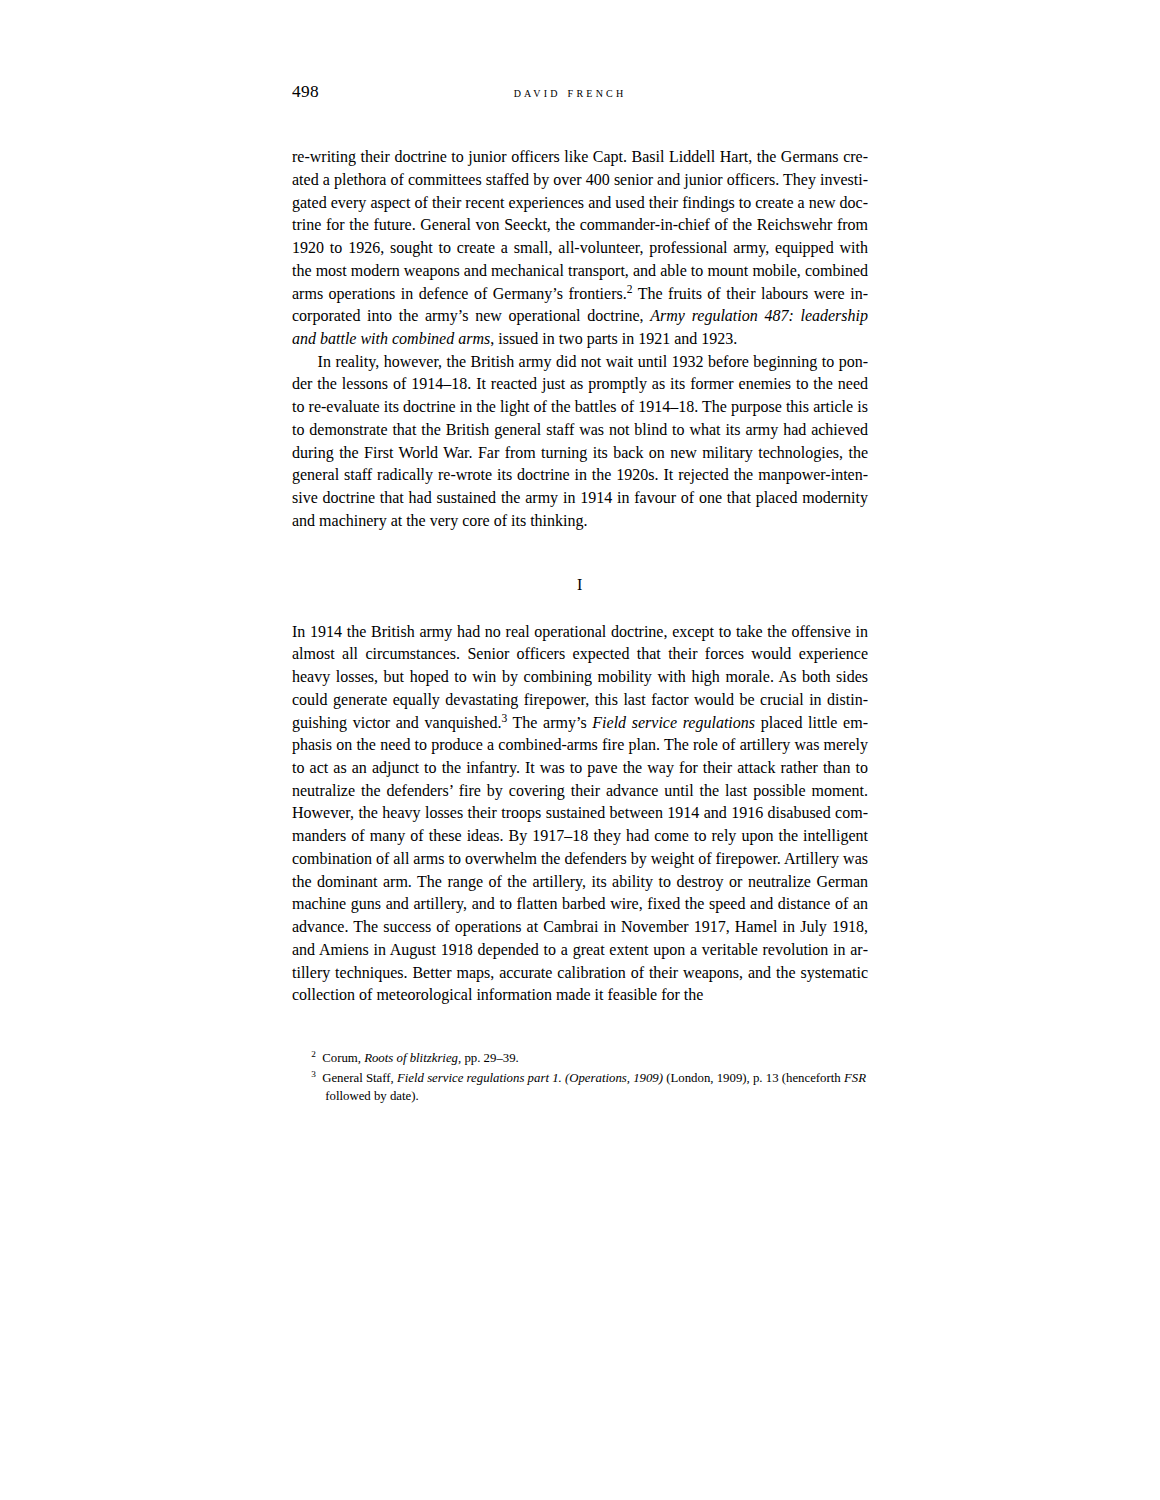498 David French
re-writing their doctrine to junior officers like Capt. Basil Liddell Hart, the Germans created a plethora of committees staffed by over 400 senior and junior officers. They investigated every aspect of their recent experiences and used their findings to create a new doctrine for the future. General von Seeckt, the commander-in-chief of the Reichswehr from 1920 to 1926, sought to create a small, all-volunteer, professional army, equipped with the most modern weapons and mechanical transport, and able to mount mobile, combined arms operations in defence of Germany’s frontiers.2 The fruits of their labours were incorporated into the army’s new operational doctrine, Army regulation 487: leadership and battle with combined arms, issued in two parts in 1921 and 1923.
In reality, however, the British army did not wait until 1932 before beginning to ponder the lessons of 1914–18. It reacted just as promptly as its former enemies to the need to re-evaluate its doctrine in the light of the battles of 1914–18. The purpose this article is to demonstrate that the British general staff was not blind to what its army had achieved during the First World War. Far from turning its back on new military technologies, the general staff radically re-wrote its doctrine in the 1920s. It rejected the manpower-intensive doctrine that had sustained the army in 1914 in favour of one that placed modernity and machinery at the very core of its thinking.
I
In 1914 the British army had no real operational doctrine, except to take the offensive in almost all circumstances. Senior officers expected that their forces would experience heavy losses, but hoped to win by combining mobility with high morale. As both sides could generate equally devastating firepower, this last factor would be crucial in distinguishing victor and vanquished.3 The army’s Field service regulations placed little emphasis on the need to produce a combined-arms fire plan. The role of artillery was merely to act as an adjunct to the infantry. It was to pave the way for their attack rather than to neutralize the defenders’ fire by covering their advance until the last possible moment. However, the heavy losses their troops sustained between 1914 and 1916 disabused commanders of many of these ideas. By 1917–18 they had come to rely upon the intelligent combination of all arms to overwhelm the defenders by weight of firepower. Artillery was the dominant arm. The range of the artillery, its ability to destroy or neutralize German machine guns and artillery, and to flatten barbed wire, fixed the speed and distance of an advance. The success of operations at Cambrai in November 1917, Hamel in July 1918, and Amiens in August 1918 depended to a great extent upon a veritable revolution in artillery techniques. Better maps, accurate calibration of their weapons, and the systematic collection of meteorological information made it feasible for the
2 Corum, Roots of blitzkrieg, pp. 29–39.
3 General Staff, Field service regulations part 1. (Operations, 1909) (London, 1909), p. 13 (henceforth FSR followed by date).